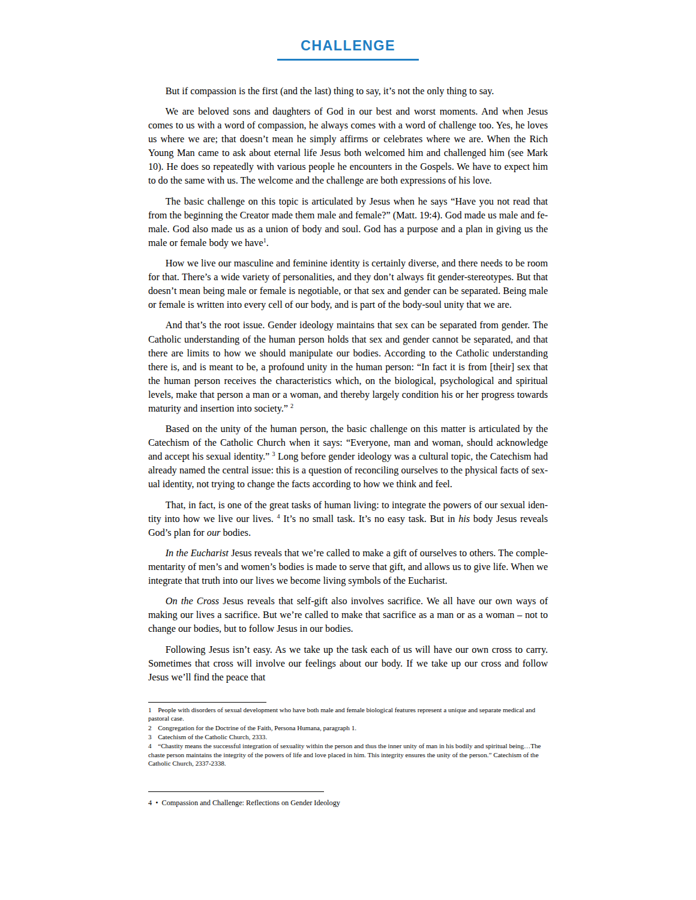CHALLENGE
But if compassion is the first (and the last) thing to say, it’s not the only thing to say.
We are beloved sons and daughters of God in our best and worst moments. And when Jesus comes to us with a word of compassion, he always comes with a word of challenge too. Yes, he loves us where we are; that doesn’t mean he simply affirms or celebrates where we are. When the Rich Young Man came to ask about eternal life Jesus both welcomed him and challenged him (see Mark 10). He does so repeatedly with various people he encounters in the Gospels. We have to expect him to do the same with us. The welcome and the challenge are both expressions of his love.
The basic challenge on this topic is articulated by Jesus when he says “Have you not read that from the beginning the Creator made them male and female?” (Matt. 19:4). God made us male and female. God also made us as a union of body and soul. God has a purpose and a plan in giving us the male or female body we have1.
How we live our masculine and feminine identity is certainly diverse, and there needs to be room for that. There’s a wide variety of personalities, and they don’t always fit gender-stereotypes. But that doesn’t mean being male or female is negotiable, or that sex and gender can be separated. Being male or female is written into every cell of our body, and is part of the body-soul unity that we are.
And that’s the root issue. Gender ideology maintains that sex can be separated from gender. The Catholic understanding of the human person holds that sex and gender cannot be separated, and that there are limits to how we should manipulate our bodies. According to the Catholic understanding there is, and is meant to be, a profound unity in the human person: “In fact it is from [their] sex that the human person receives the characteristics which, on the biological, psychological and spiritual levels, make that person a man or a woman, and thereby largely condition his or her progress towards maturity and insertion into society.” 2
Based on the unity of the human person, the basic challenge on this matter is articulated by the Catechism of the Catholic Church when it says: “Everyone, man and woman, should acknowledge and accept his sexual identity.” 3 Long before gender ideology was a cultural topic, the Catechism had already named the central issue: this is a question of reconciling ourselves to the physical facts of sexual identity, not trying to change the facts according to how we think and feel.
That, in fact, is one of the great tasks of human living: to integrate the powers of our sexual identity into how we live our lives. 4 It’s no small task. It’s no easy task. But in his body Jesus reveals God’s plan for our bodies.
In the Eucharist Jesus reveals that we’re called to make a gift of ourselves to others. The complementarity of men’s and women’s bodies is made to serve that gift, and allows us to give life. When we integrate that truth into our lives we become living symbols of the Eucharist.
On the Cross Jesus reveals that self-gift also involves sacrifice. We all have our own ways of making our lives a sacrifice. But we’re called to make that sacrifice as a man or as a woman – not to change our bodies, but to follow Jesus in our bodies.
Following Jesus isn’t easy. As we take up the task each of us will have our own cross to carry. Sometimes that cross will involve our feelings about our body. If we take up our cross and follow Jesus we’ll find the peace that
1 People with disorders of sexual development who have both male and female biological features represent a unique and separate medical and pastoral case.
2 Congregation for the Doctrine of the Faith, Persona Humana, paragraph 1.
3 Catechism of the Catholic Church, 2333.
4“Chastity means the successful integration of sexuality within the person and thus the inner unity of man in his bodily and spiritual being…The chaste person maintains the integrity of the powers of life and love placed in him. This integrity ensures the unity of the person.” Catechism of the Catholic Church, 2337-2338.
4 • Compassion and Challenge: Reflections on Gender Ideology